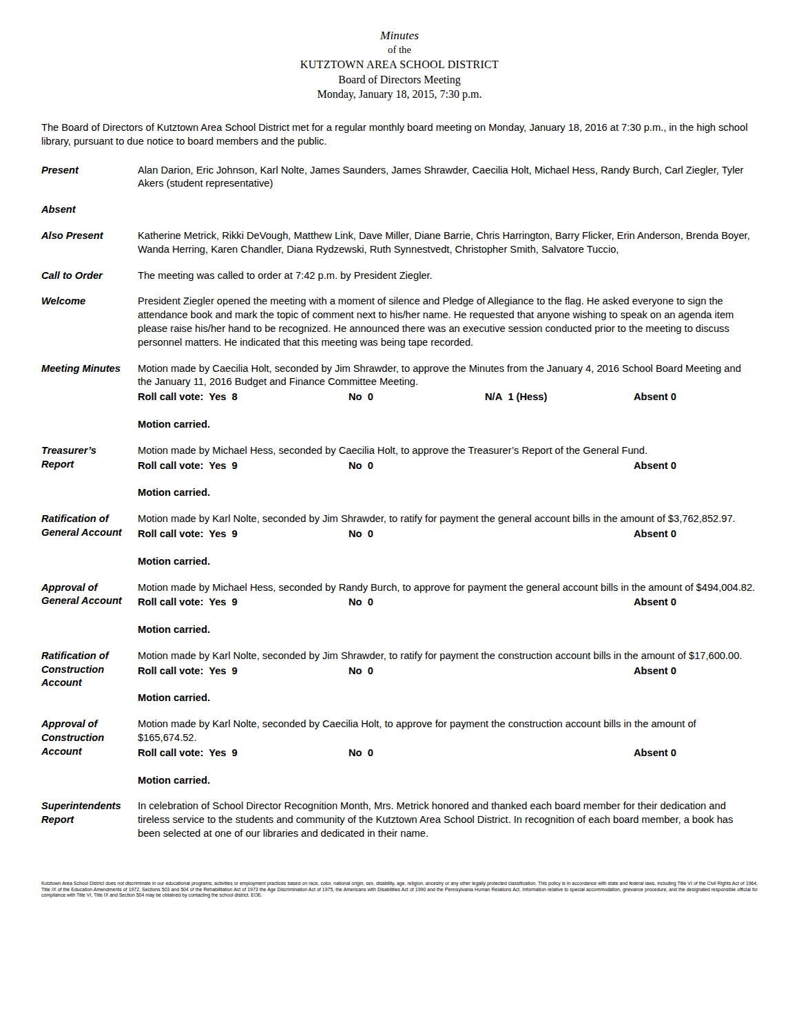Minutes
of the
KUTZTOWN AREA SCHOOL DISTRICT
Board of Directors Meeting
Monday, January 18, 2015, 7:30 p.m.
The Board of Directors of Kutztown Area School District met for a regular monthly board meeting on Monday, January 18, 2016 at 7:30 p.m., in the high school library, pursuant to due notice to board members and the public.
| Present | Alan Darion, Eric Johnson, Karl Nolte, James Saunders, James Shrawder, Caecilia Holt, Michael Hess, Randy Burch, Carl Ziegler, Tyler Akers (student representative) |
| Absent | |
| Also Present | Katherine Metrick, Rikki DeVough, Matthew Link, Dave Miller, Diane Barrie, Chris Harrington, Barry Flicker, Erin Anderson, Brenda Boyer, Wanda Herring, Karen Chandler, Diana Rydzewski, Ruth Synnestvedt, Christopher Smith, Salvatore Tuccio, |
| Call to Order | The meeting was called to order at 7:42 p.m. by President Ziegler. |
| Welcome | President Ziegler opened the meeting with a moment of silence and Pledge of Allegiance to the flag. He asked everyone to sign the attendance book and mark the topic of comment next to his/her name. He requested that anyone wishing to speak on an agenda item please raise his/her hand to be recognized. He announced there was an executive session conducted prior to the meeting to discuss personnel matters. He indicated that this meeting was being tape recorded. |
| Meeting Minutes | Motion made by Caecilia Holt, seconded by Jim Shrawder, to approve the Minutes from the January 4, 2016 School Board Meeting and the January 11, 2016 Budget and Finance Committee Meeting. / Roll call vote: Yes 8 / No 0 / N/A 1 (Hess) / Absent 0 / Motion carried. |
| Treasurer’s Report | Motion made by Michael Hess, seconded by Caecilia Holt, to approve the Treasurer’s Report of the General Fund. / Roll call vote: Yes 9 / No 0 / / Absent 0 / Motion carried. |
| Ratification of General Account | Motion made by Karl Nolte, seconded by Jim Shrawder, to ratify for payment the general account bills in the amount of $3,762,852.97. / Roll call vote: Yes 9 / No 0 / / Absent 0 / Motion carried. |
| Approval of General Account | Motion made by Michael Hess, seconded by Randy Burch, to approve for payment the general account bills in the amount of $494,004.82. / Roll call vote: Yes 9 / No 0 / / Absent 0 / Motion carried. |
| Ratification of Construction Account | Motion made by Karl Nolte, seconded by Jim Shrawder, to ratify for payment the construction account bills in the amount of $17,600.00. / Roll call vote: Yes 9 / No 0 / / Absent 0 / Motion carried. |
| Approval of Construction Account | Motion made by Karl Nolte, seconded by Caecilia Holt, to approve for payment the construction account bills in the amount of $165,674.52. / Roll call vote: Yes 9 / No 0 / / Absent 0 / Motion carried. |
| Superintendents Report | In celebration of School Director Recognition Month, Mrs. Metrick honored and thanked each board member for their dedication and tireless service to the students and community of the Kutztown Area School District. In recognition of each board member, a book has been selected at one of our libraries and dedicated in their name. |
Kutztown Area School District does not discriminate in our educational programs, activities or employment practices based on race, color, national origin, sex, disability, age, religion, ancestry or any other legally protected classification. This policy is in accordance with state and federal laws, including Title VI of the Civil Rights Act of 1964, Title IX of the Education Amendments of 1972, Sections 503 and 504 of the Rehabilitation Act of 1973 the Age Discrimination Act of 1975, the Americans with Disabilities Act of 1990 and the Pennsylvania Human Relations Act. Information relative to special accommodation, grievance procedure, and the designated responsible official for compliance with Title VI, Title IX and Section 504 may be obtained by contacting the school district. EOE.